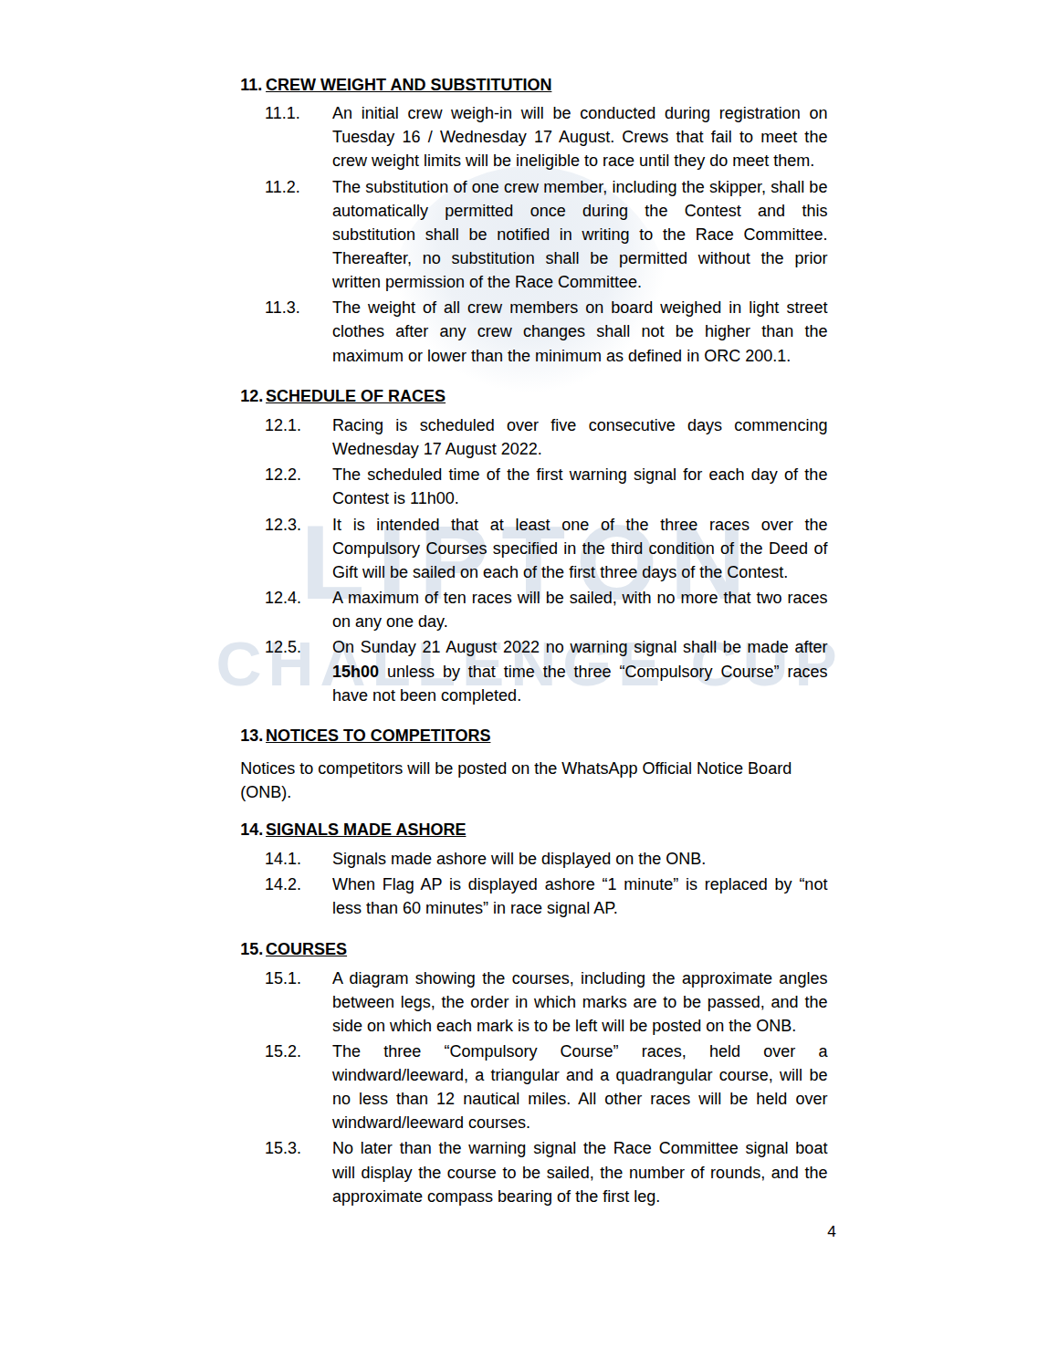LIPTON
CHALLENGE CUP
11. CREW WEIGHT AND SUBSTITUTION
11.1. An initial crew weigh-in will be conducted during registration on Tuesday 16 / Wednesday 17 August. Crews that fail to meet the crew weight limits will be ineligible to race until they do meet them.
11.2. The substitution of one crew member, including the skipper, shall be automatically permitted once during the Contest and this substitution shall be notified in writing to the Race Committee. Thereafter, no substitution shall be permitted without the prior written permission of the Race Committee.
11.3. The weight of all crew members on board weighed in light street clothes after any crew changes shall not be higher than the maximum or lower than the minimum as defined in ORC 200.1.
12. SCHEDULE OF RACES
12.1. Racing is scheduled over five consecutive days commencing Wednesday 17 August 2022.
12.2. The scheduled time of the first warning signal for each day of the Contest is 11h00.
12.3. It is intended that at least one of the three races over the Compulsory Courses specified in the third condition of the Deed of Gift will be sailed on each of the first three days of the Contest.
12.4. A maximum of ten races will be sailed, with no more that two races on any one day.
12.5. On Sunday 21 August 2022 no warning signal shall be made after 15h00 unless by that time the three “Compulsory Course” races have not been completed.
13. NOTICES TO COMPETITORS
Notices to competitors will be posted on the WhatsApp Official Notice Board (ONB).
14. SIGNALS MADE ASHORE
14.1. Signals made ashore will be displayed on the ONB.
14.2. When Flag AP is displayed ashore “1 minute” is replaced by “not less than 60 minutes” in race signal AP.
15. COURSES
15.1. A diagram showing the courses, including the approximate angles between legs, the order in which marks are to be passed, and the side on which each mark is to be left will be posted on the ONB.
15.2. The three “Compulsory Course” races, held over a windward/leeward, a triangular and a quadrangular course, will be no less than 12 nautical miles. All other races will be held over windward/leeward courses.
15.3. No later than the warning signal the Race Committee signal boat will display the course to be sailed, the number of rounds, and the approximate compass bearing of the first leg.
4